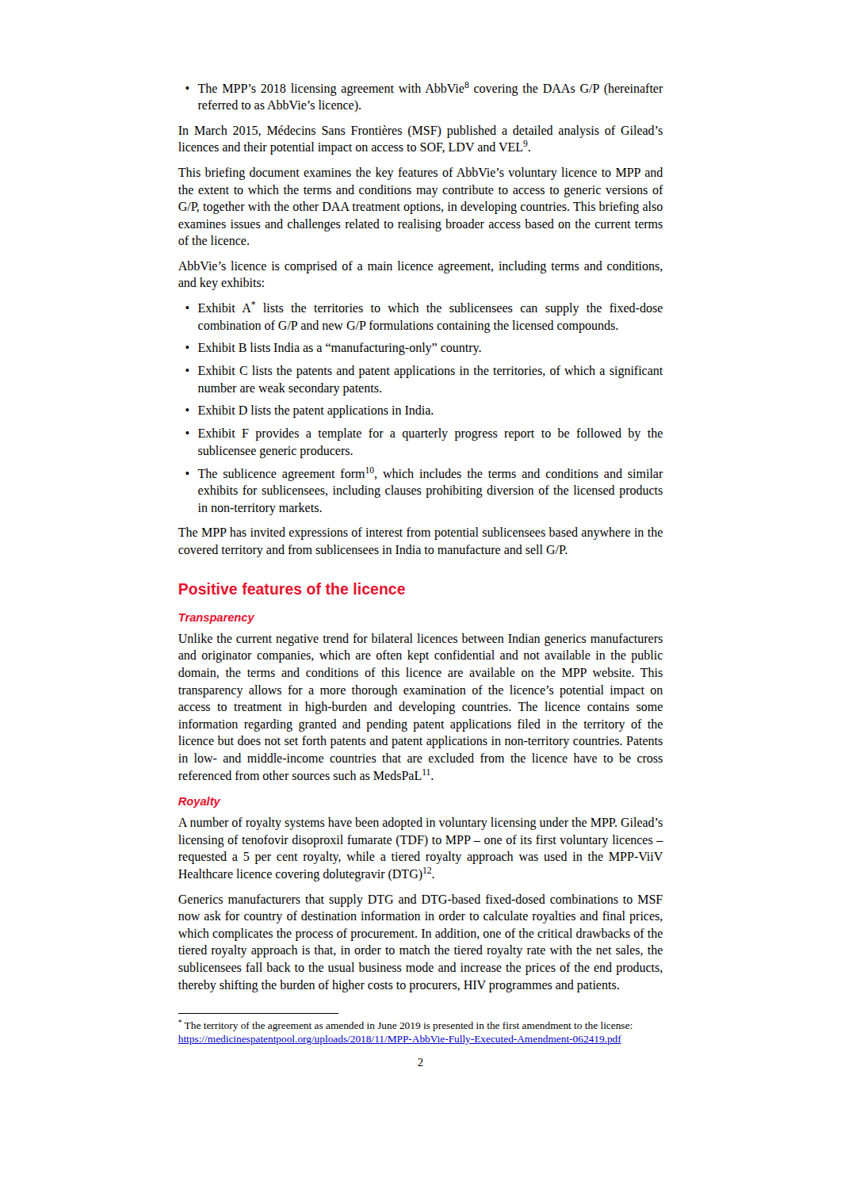The MPP’s 2018 licensing agreement with AbbVie8 covering the DAAs G/P (hereinafter referred to as AbbVie’s licence).
In March 2015, Médecins Sans Frontières (MSF) published a detailed analysis of Gilead’s licences and their potential impact on access to SOF, LDV and VEL9.
This briefing document examines the key features of AbbVie’s voluntary licence to MPP and the extent to which the terms and conditions may contribute to access to generic versions of G/P, together with the other DAA treatment options, in developing countries. This briefing also examines issues and challenges related to realising broader access based on the current terms of the licence.
AbbVie’s licence is comprised of a main licence agreement, including terms and conditions, and key exhibits:
Exhibit A* lists the territories to which the sublicensees can supply the fixed-dose combination of G/P and new G/P formulations containing the licensed compounds.
Exhibit B lists India as a “manufacturing-only” country.
Exhibit C lists the patents and patent applications in the territories, of which a significant number are weak secondary patents.
Exhibit D lists the patent applications in India.
Exhibit F provides a template for a quarterly progress report to be followed by the sublicensee generic producers.
The sublicence agreement form10, which includes the terms and conditions and similar exhibits for sublicensees, including clauses prohibiting diversion of the licensed products in non-territory markets.
The MPP has invited expressions of interest from potential sublicensees based anywhere in the covered territory and from sublicensees in India to manufacture and sell G/P.
Positive features of the licence
Transparency
Unlike the current negative trend for bilateral licences between Indian generics manufacturers and originator companies, which are often kept confidential and not available in the public domain, the terms and conditions of this licence are available on the MPP website. This transparency allows for a more thorough examination of the licence’s potential impact on access to treatment in high-burden and developing countries. The licence contains some information regarding granted and pending patent applications filed in the territory of the licence but does not set forth patents and patent applications in non-territory countries. Patents in low- and middle-income countries that are excluded from the licence have to be cross referenced from other sources such as MedsPaL11.
Royalty
A number of royalty systems have been adopted in voluntary licensing under the MPP. Gilead’s licensing of tenofovir disoproxil fumarate (TDF) to MPP – one of its first voluntary licences – requested a 5 per cent royalty, while a tiered royalty approach was used in the MPP-ViiV Healthcare licence covering dolutegravir (DTG)12.
Generics manufacturers that supply DTG and DTG-based fixed-dosed combinations to MSF now ask for country of destination information in order to calculate royalties and final prices, which complicates the process of procurement. In addition, one of the critical drawbacks of the tiered royalty approach is that, in order to match the tiered royalty rate with the net sales, the sublicensees fall back to the usual business mode and increase the prices of the end products, thereby shifting the burden of higher costs to procurers, HIV programmes and patients.
* The territory of the agreement as amended in June 2019 is presented in the first amendment to the license:
https://medicinespatentpool.org/uploads/2018/11/MPP-AbbVie-Fully-Executed-Amendment-062419.pdf
2